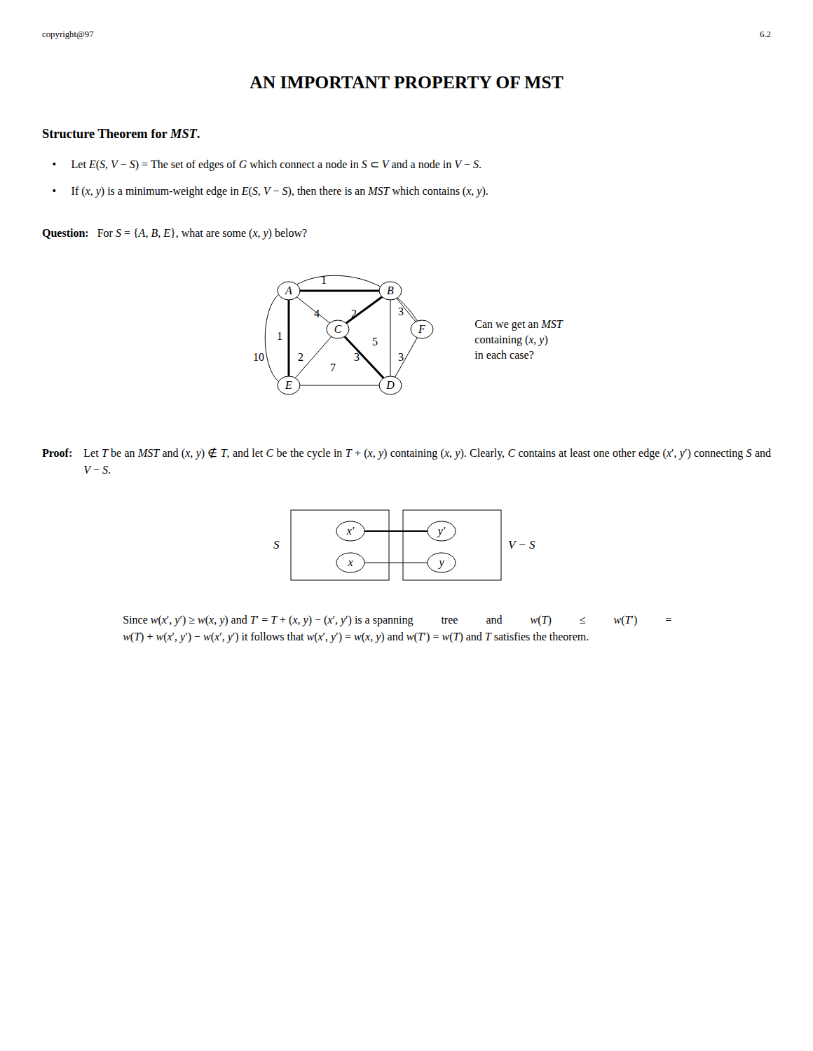copyright@97 6.2
AN IMPORTANT PROPERTY OF MST
Structure Theorem for MST.
Let E(S, V − S) = The set of edges of G which connect a node in S ⊂ V and a node in V − S.
If (x, y) is a minimum-weight edge in E(S, V − S), then there is an MST which contains (x, y).
Question: For S = {A, B, E}, what are some (x, y) below?
A B C F E D 1 4 2 3 1 10 2 7 3 5 3
Can we get an MST
containing (x, y)
in each case?
Proof:
Let T be an MST and (x, y) ∉ T, and let C be the cycle in T + (x, y) containing (x, y). Clearly, C contains at least one other edge (x′, y′) connecting S and V − S.
S V − S x′ y′ x y
Since w(x′, y′) ≥ w(x, y) and T′ = T + (x, y) − (x′, y′) is a spanning tree and w(T) ≤ w(T′) =
w(T) + w(x′, y′) − w(x′, y′) it follows that w(x′, y′) = w(x, y) and w(T′) = w(T) and T satisfies the theorem.